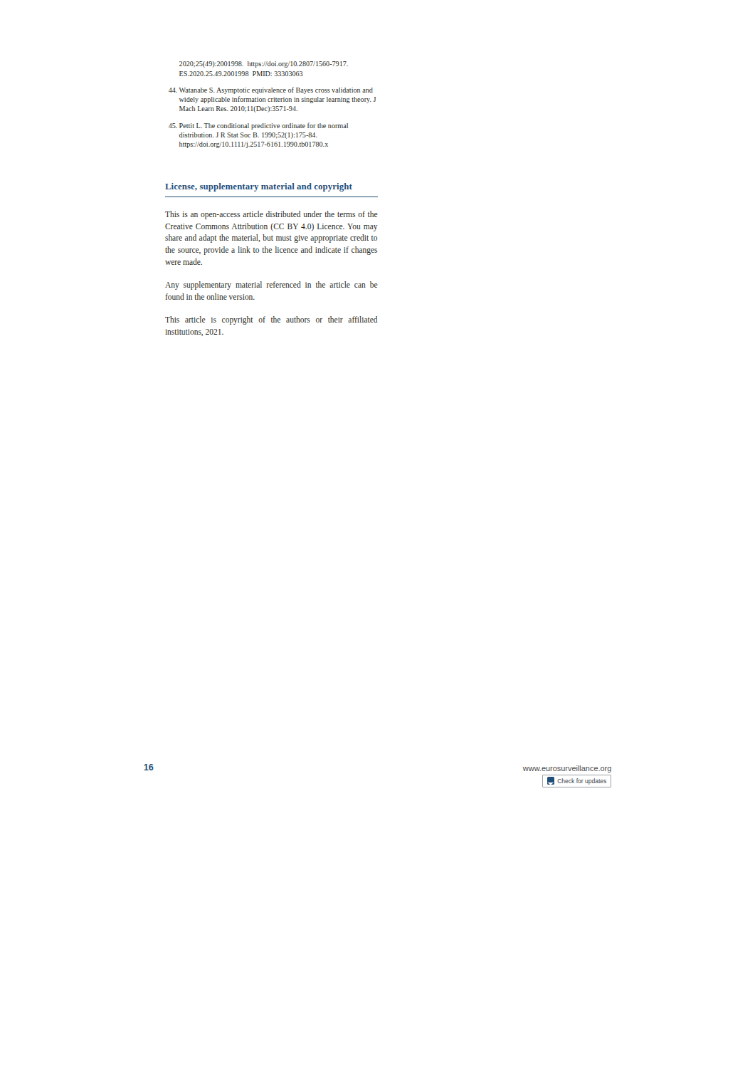2020;25(49):2001998. https://doi.org/10.2807/1560-7917.
ES.2020.25.49.2001998 PMID: 33303063
44. Watanabe S. Asymptotic equivalence of Bayes cross validation and widely applicable information criterion in singular learning theory. J Mach Learn Res. 2010;11(Dec):3571-94.
45. Pettit L. The conditional predictive ordinate for the normal distribution. J R Stat Soc B. 1990;52(1):175-84. https://doi.org/10.1111/j.2517-6161.1990.tb01780.x
License, supplementary material and copyright
This is an open-access article distributed under the terms of the Creative Commons Attribution (CC BY 4.0) Licence. You may share and adapt the material, but must give appropriate credit to the source, provide a link to the licence and indicate if changes were made.
Any supplementary material referenced in the article can be found in the online version.
This article is copyright of the authors or their affiliated institutions, 2021.
16
www.eurosurveillance.org
Check for updates